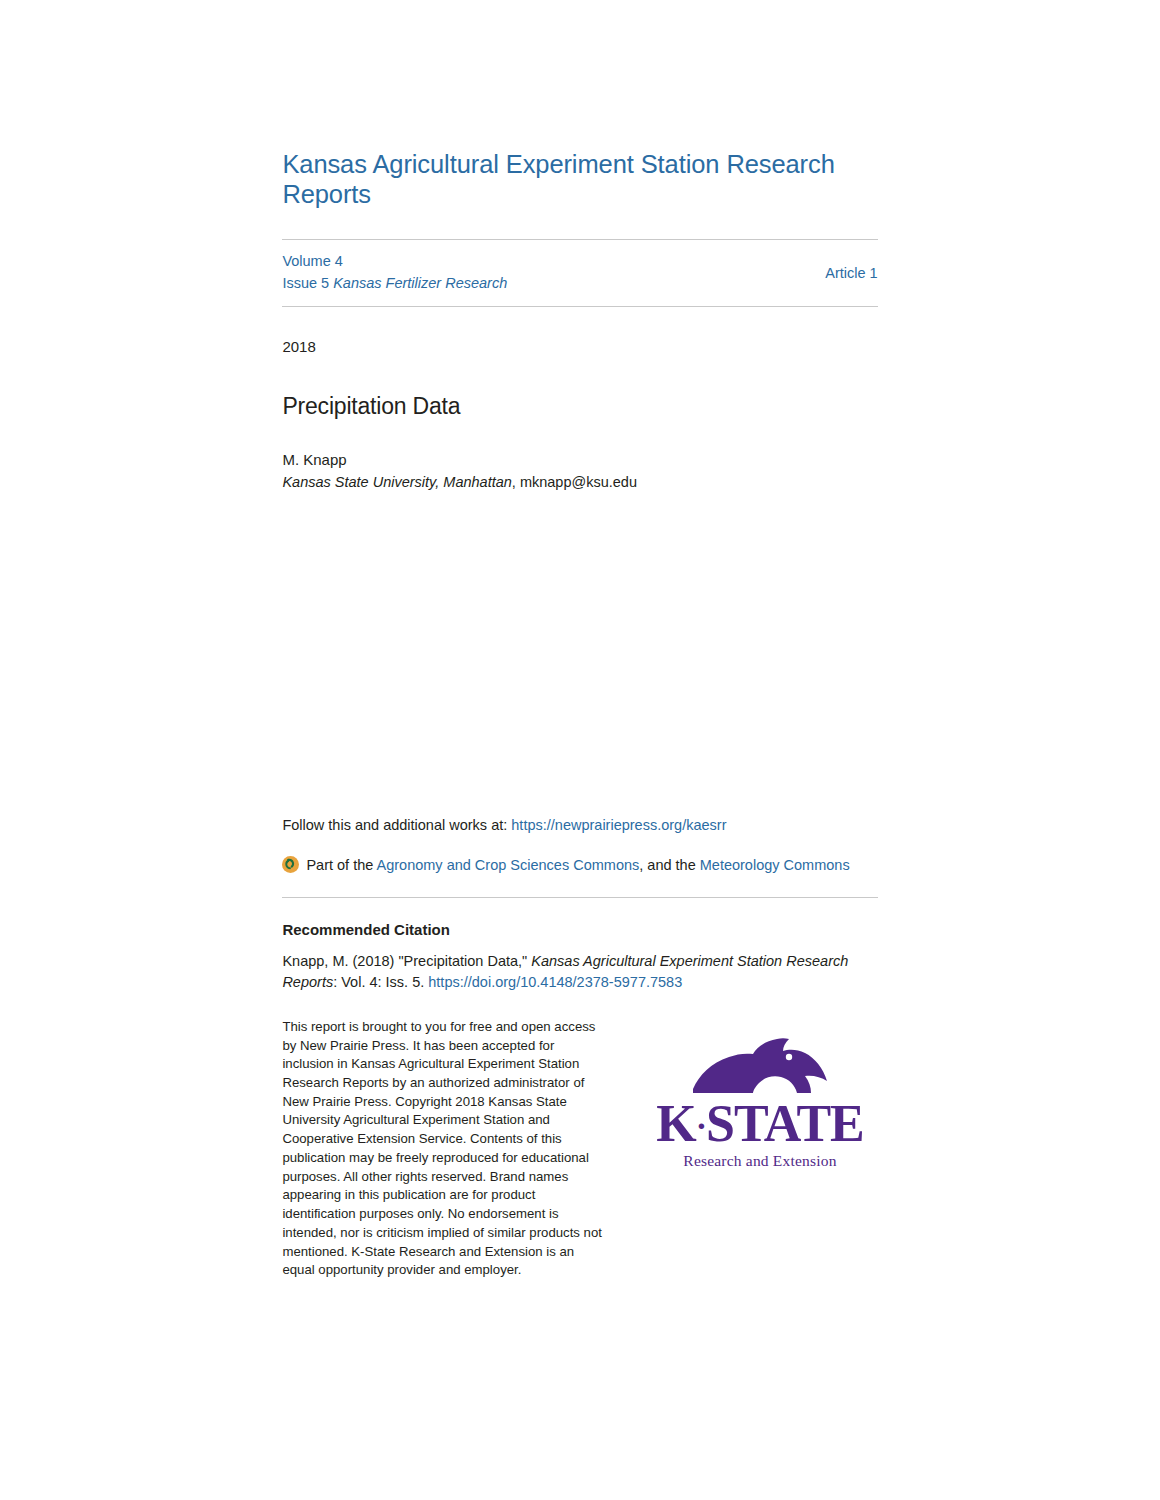Kansas Agricultural Experiment Station Research Reports
Volume 4
Issue 5 Kansas Fertilizer Research
Article 1
2018
Precipitation Data
M. Knapp
Kansas State University, Manhattan, mknapp@ksu.edu
Follow this and additional works at: https://newprairiepress.org/kaesrr
Part of the Agronomy and Crop Sciences Commons, and the Meteorology Commons
Recommended Citation
Knapp, M. (2018) "Precipitation Data," Kansas Agricultural Experiment Station Research Reports: Vol. 4: Iss. 5. https://doi.org/10.4148/2378-5977.7583
This report is brought to you for free and open access by New Prairie Press. It has been accepted for inclusion in Kansas Agricultural Experiment Station Research Reports by an authorized administrator of New Prairie Press. Copyright 2018 Kansas State University Agricultural Experiment Station and Cooperative Extension Service. Contents of this publication may be freely reproduced for educational purposes. All other rights reserved. Brand names appearing in this publication are for product identification purposes only. No endorsement is intended, nor is criticism implied of similar products not mentioned. K-State Research and Extension is an equal opportunity provider and employer.
K·STATE
Research and Extension